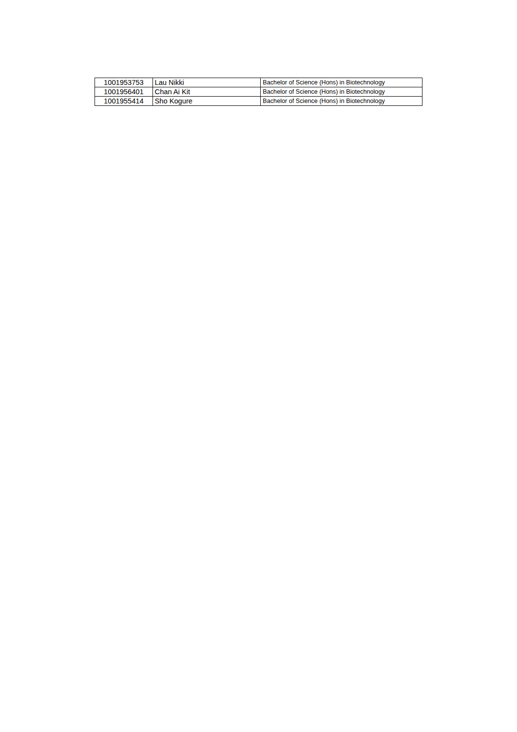| 1001953753 | Lau Nikki | Bachelor of Science (Hons) in Biotechnology |
| 1001956401 | Chan Ai Kit | Bachelor of Science (Hons) in Biotechnology |
| 1001955414 | Sho Kogure | Bachelor of Science (Hons) in Biotechnology |